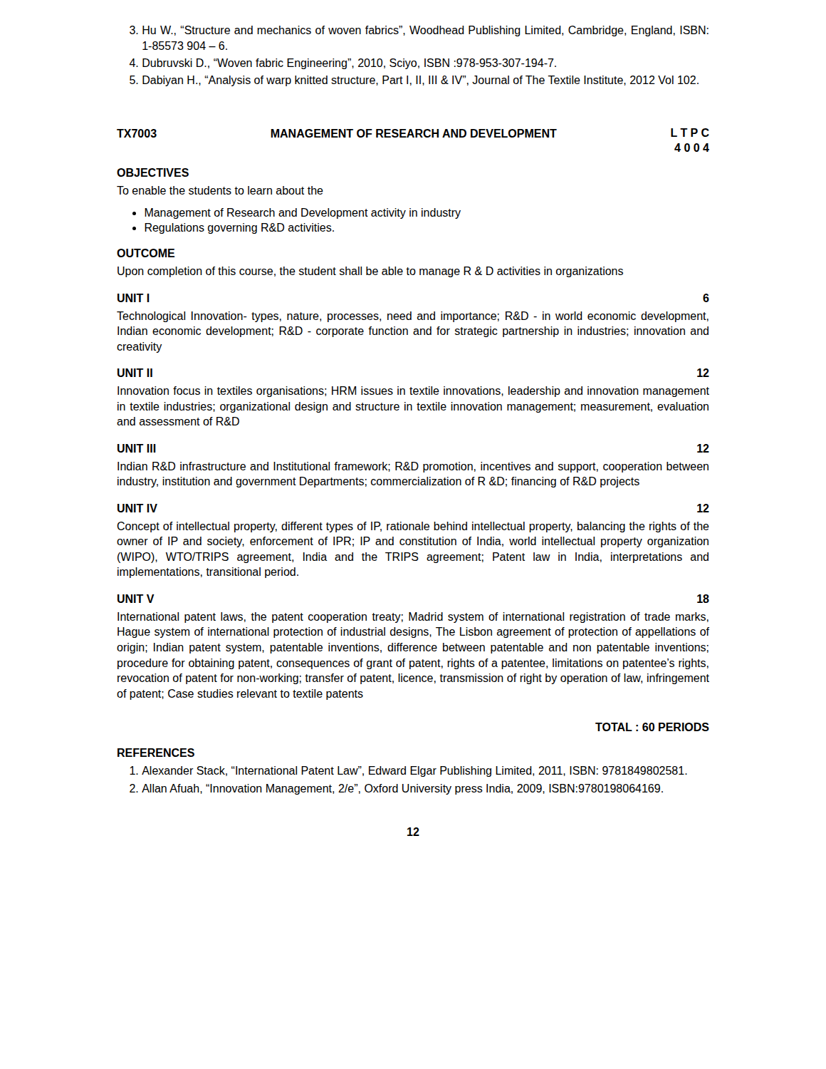Hu W., “Structure and mechanics of woven fabrics”, Woodhead Publishing Limited, Cambridge, England, ISBN: 1-85573 904 – 6.
Dubruvski D., “Woven fabric Engineering”, 2010, Sciyo, ISBN :978-953-307-194-7.
Dabiyan H., “Analysis of warp knitted structure, Part I, II, III & IV”, Journal of The Textile Institute, 2012 Vol 102.
TX7003 MANAGEMENT OF RESEARCH AND DEVELOPMENT L T P C
4 0 0 4
Objectives
To enable the students to learn about the
Management of Research and Development activity in industry
Regulations governing R&D activities.
Outcome
Upon completion of this course, the student shall be able to manage R & D activities in organizations
UNIT I 6
Technological Innovation- types, nature, processes, need and importance; R&D - in world economic development, Indian economic development; R&D - corporate function and for strategic partnership in industries; innovation and creativity
UNIT II 12
Innovation focus in textiles organisations; HRM issues in textile innovations, leadership and innovation management in textile industries; organizational design and structure in textile innovation management; measurement, evaluation and assessment of R&D
UNIT III 12
Indian R&D infrastructure and Institutional framework; R&D promotion, incentives and support, cooperation between industry, institution and government Departments; commercialization of R &D; financing of R&D projects
UNIT IV 12
Concept of intellectual property, different types of IP, rationale behind intellectual property, balancing the rights of the owner of IP and society, enforcement of IPR; IP and constitution of India, world intellectual property organization (WIPO), WTO/TRIPS agreement, India and the TRIPS agreement; Patent law in India, interpretations and implementations, transitional period.
UNIT V 18
International patent laws, the patent cooperation treaty; Madrid system of international registration of trade marks, Hague system of international protection of industrial designs, The Lisbon agreement of protection of appellations of origin; Indian patent system, patentable inventions, difference between patentable and non patentable inventions; procedure for obtaining patent, consequences of grant of patent, rights of a patentee, limitations on patentee’s rights, revocation of patent for non-working; transfer of patent, licence, transmission of right by operation of law, infringement of patent; Case studies relevant to textile patents
TOTAL : 60 PERIODS
References
Alexander Stack, “International Patent Law”, Edward Elgar Publishing Limited, 2011, ISBN: 9781849802581.
Allan Afuah, “Innovation Management, 2/e”, Oxford University press India, 2009, ISBN:9780198064169.
12